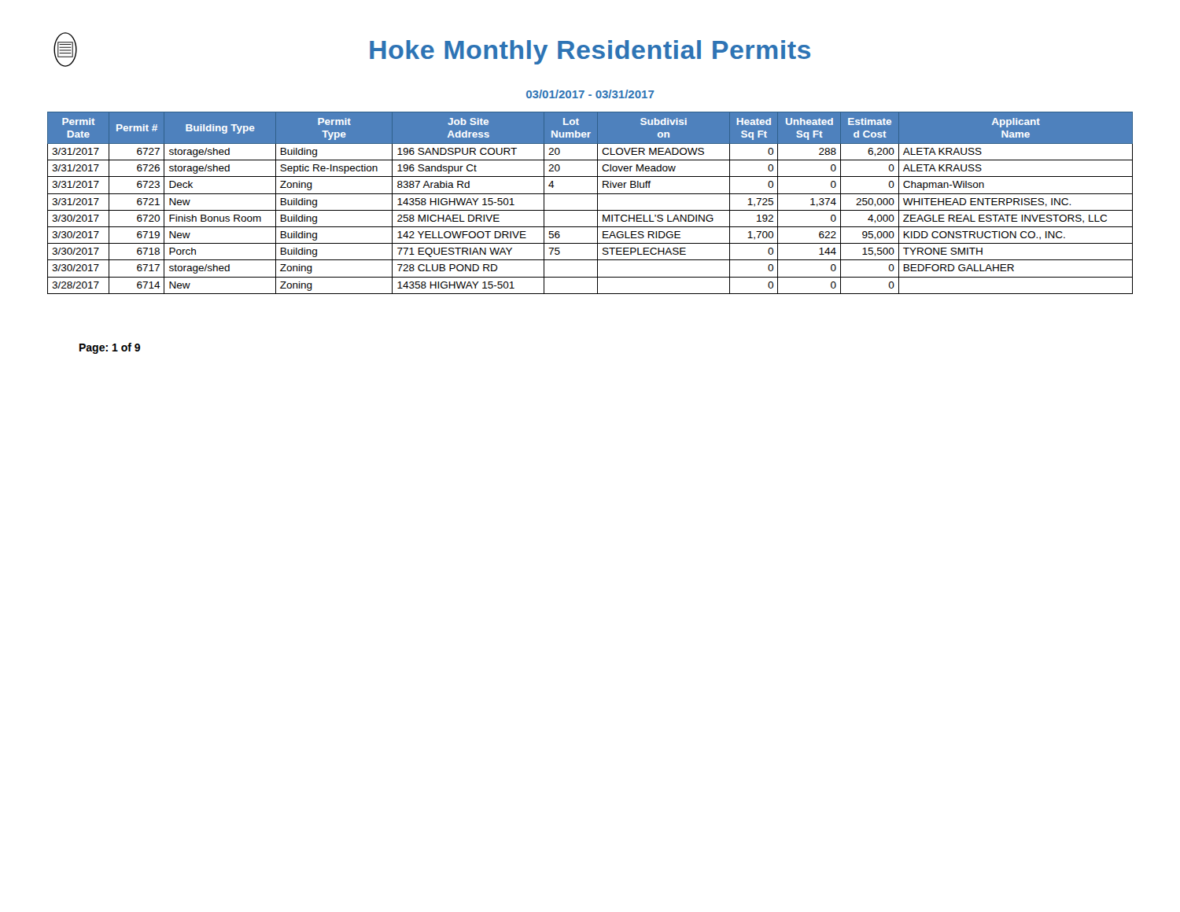Hoke Monthly Residential Permits
03/01/2017 - 03/31/2017
| Permit Date | Permit # | Building Type | Permit Type | Job Site Address | Lot Number | Subdivisi on | Heated Sq Ft | Unheated Sq Ft | Estimate d Cost | Applicant Name |
| --- | --- | --- | --- | --- | --- | --- | --- | --- | --- | --- |
| 3/31/2017 | 6727 | storage/shed | Building | 196 SANDSPUR COURT | 20 | CLOVER MEADOWS | 0 | 288 | 6,200 | ALETA KRAUSS |
| 3/31/2017 | 6726 | storage/shed | Septic Re-Inspection | 196 Sandspur Ct | 20 | Clover Meadow | 0 | 0 | 0 | ALETA KRAUSS |
| 3/31/2017 | 6723 | Deck | Zoning | 8387 Arabia Rd | 4 | River Bluff | 0 | 0 | 0 | Chapman-Wilson |
| 3/31/2017 | 6721 | New | Building | 14358 HIGHWAY 15-501 | | | 1,725 | 1,374 | 250,000 | WHITEHEAD ENTERPRISES, INC. |
| 3/30/2017 | 6720 | Finish Bonus Room | Building | 258 MICHAEL DRIVE | | MITCHELL'S LANDING | 192 | 0 | 4,000 | ZEAGLE REAL ESTATE INVESTORS, LLC |
| 3/30/2017 | 6719 | New | Building | 142 YELLOWFOOT DRIVE | 56 | EAGLES RIDGE | 1,700 | 622 | 95,000 | KIDD CONSTRUCTION CO., INC. |
| 3/30/2017 | 6718 | Porch | Building | 771 EQUESTRIAN WAY | 75 | STEEPLECHASE | 0 | 144 | 15,500 | TYRONE SMITH |
| 3/30/2017 | 6717 | storage/shed | Zoning | 728 CLUB POND RD | | | 0 | 0 | 0 | BEDFORD GALLAHER |
| 3/28/2017 | 6714 | New | Zoning | 14358 HIGHWAY 15-501 | | | 0 | 0 | 0 | |
Page: 1 of 9